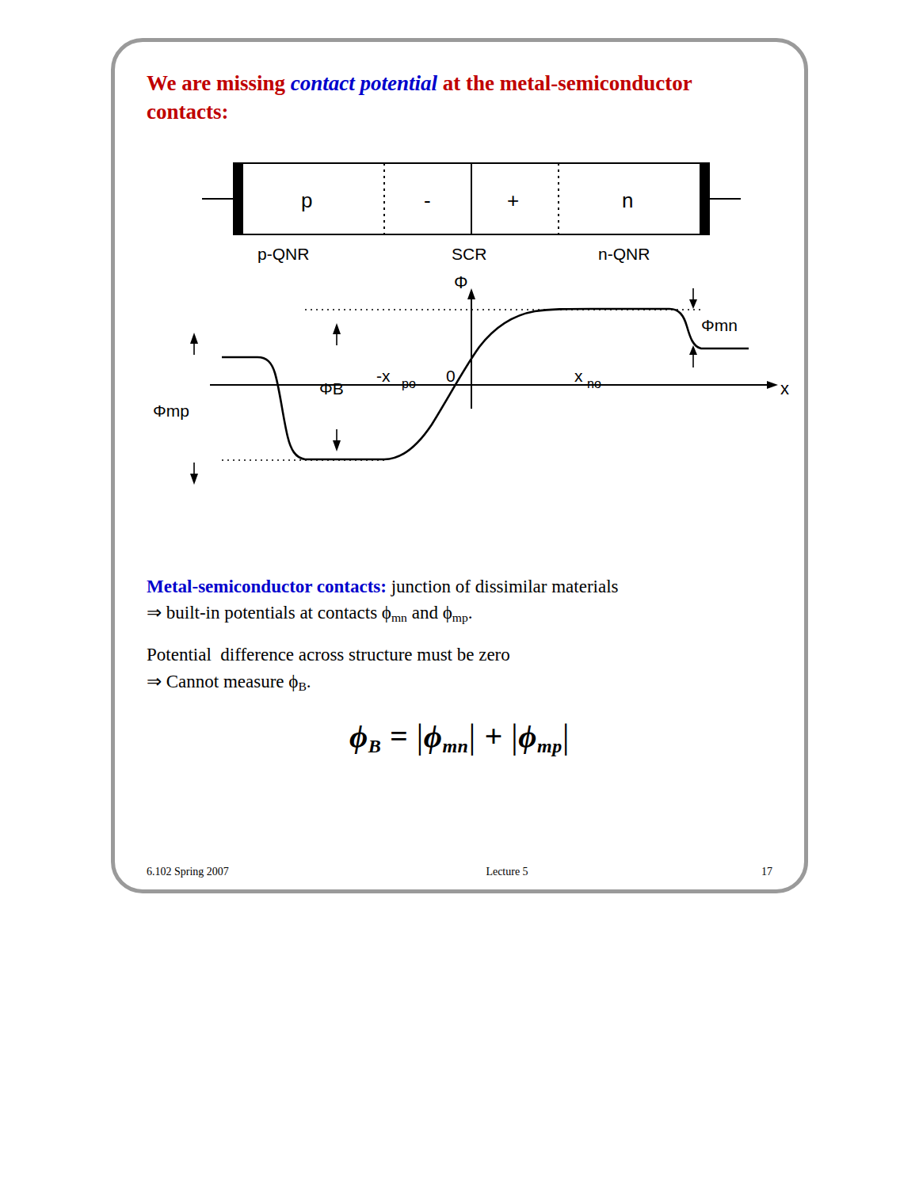We are missing contact potential at the metal-semiconductor contacts:
p - + n p-QNR SCR n-QNR Φ x Φmn Φmp ΦB -x po 0 x no
Metal-semiconductor contacts: junction of dissimilar materials
⇒ built-in potentials at contacts ϕmn and ϕmp.
Potential difference across structure must be zero
⇒ Cannot measure ϕB.
ϕB = |ϕmn| + |ϕmp|
6.102 Spring 2007 Lecture 5 17